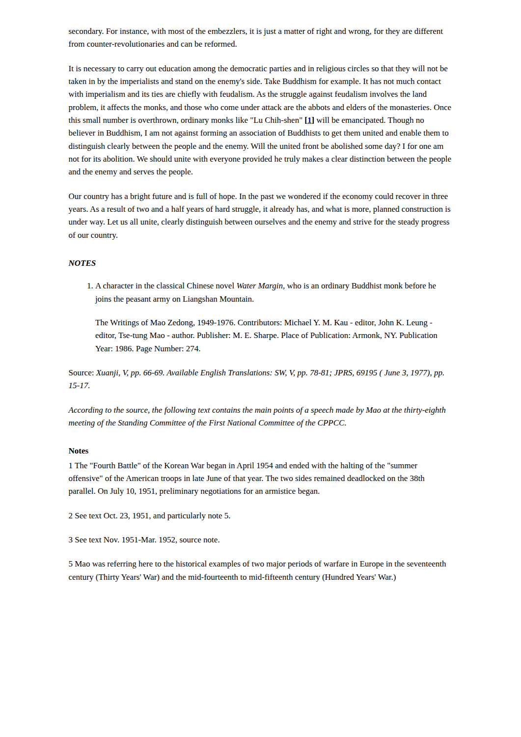secondary. For instance, with most of the embezzlers, it is just a matter of right and wrong, for they are different from counter-revolutionaries and can be reformed.
It is necessary to carry out education among the democratic parties and in religious circles so that they will not be taken in by the imperialists and stand on the enemy's side. Take Buddhism for example. It has not much contact with imperialism and its ties are chiefly with feudalism. As the struggle against feudalism involves the land problem, it affects the monks, and those who come under attack are the abbots and elders of the monasteries. Once this small number is overthrown, ordinary monks like "Lu Chih-shen" [1] will be emancipated. Though no believer in Buddhism, I am not against forming an association of Buddhists to get them united and enable them to distinguish clearly between the people and the enemy. Will the united front be abolished some day? I for one am not for its abolition. We should unite with everyone provided he truly makes a clear distinction between the people and the enemy and serves the people.
Our country has a bright future and is full of hope. In the past we wondered if the economy could recover in three years. As a result of two and a half years of hard struggle, it already has, and what is more, planned construction is under way. Let us all unite, clearly distinguish between ourselves and the enemy and strive for the steady progress of our country.
NOTES
A character in the classical Chinese novel Water Margin, who is an ordinary Buddhist monk before he joins the peasant army on Liangshan Mountain.
The Writings of Mao Zedong, 1949-1976. Contributors: Michael Y. M. Kau - editor, John K. Leung - editor, Tse-tung Mao - author. Publisher: M. E. Sharpe. Place of Publication: Armonk, NY. Publication Year: 1986. Page Number: 274.
Source: Xuanji, V, pp. 66-69. Available English Translations: SW, V, pp. 78-81; JPRS, 69195 ( June 3, 1977), pp. 15-17.
According to the source, the following text contains the main points of a speech made by Mao at the thirty-eighth meeting of the Standing Committee of the First National Committee of the CPPCC.
Notes
1 The "Fourth Battle" of the Korean War began in April 1954 and ended with the halting of the "summer offensive" of the American troops in late June of that year. The two sides remained deadlocked on the 38th parallel. On July 10, 1951, preliminary negotiations for an armistice began.
2 See text Oct. 23, 1951, and particularly note 5.
3 See text Nov. 1951-Mar. 1952, source note.
5 Mao was referring here to the historical examples of two major periods of warfare in Europe in the seventeenth century (Thirty Years' War) and the mid-fourteenth to mid-fifteenth century (Hundred Years' War.)